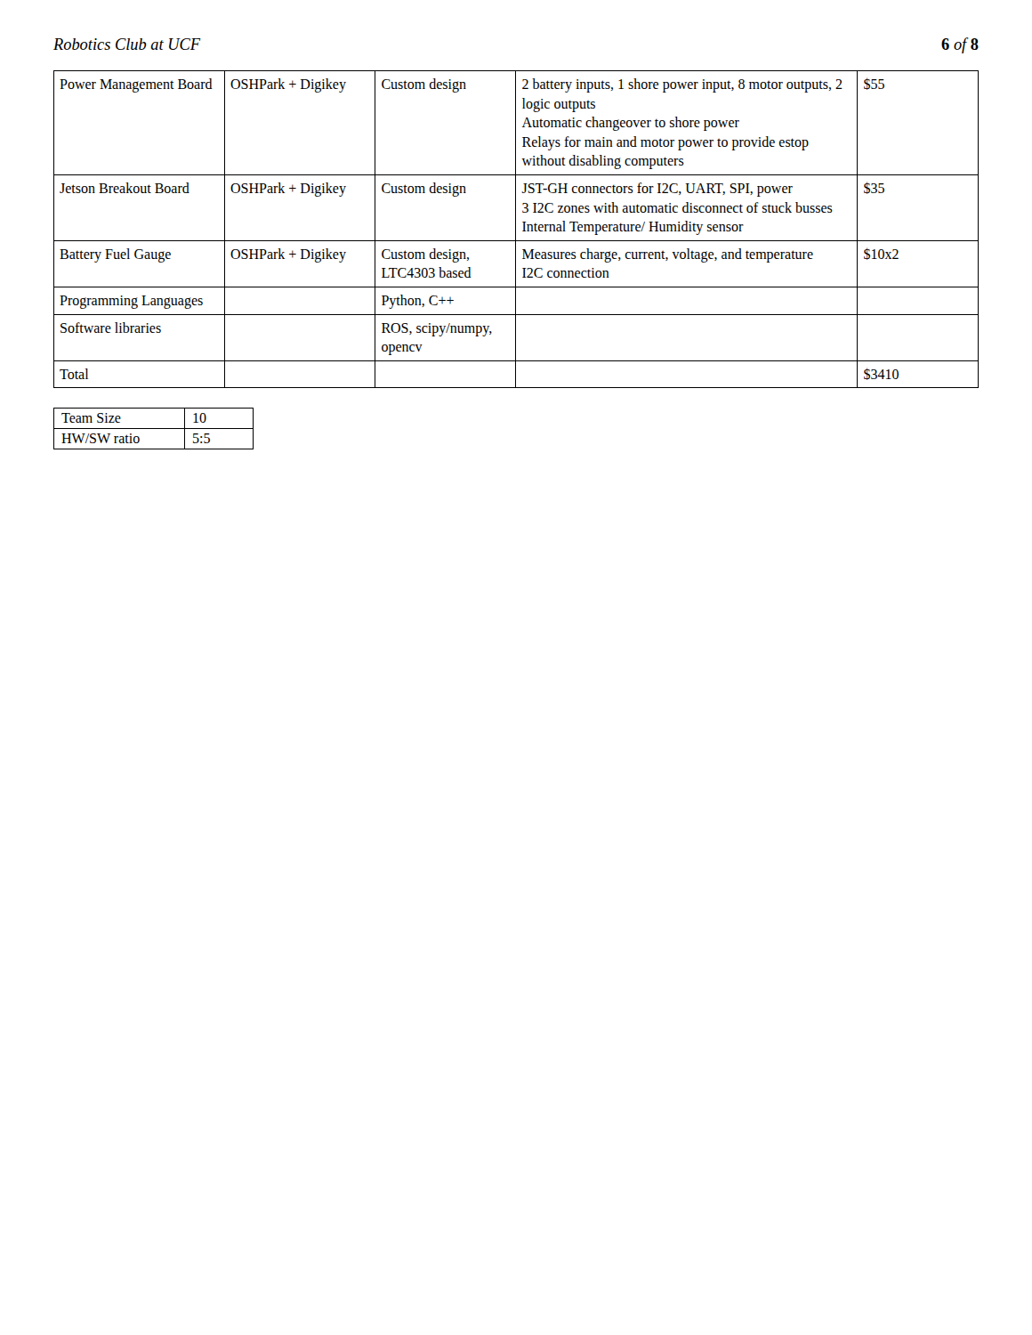Robotics Club at UCF 6 of 8
| Power Management Board | OSHPark + Digikey | Custom design | 2 battery inputs, 1 shore power input, 8 motor outputs, 2 logic outputs Automatic changeover to shore power Relays for main and motor power to provide estop without disabling computers | $55 |
| Jetson Breakout Board | OSHPark + Digikey | Custom design | JST-GH connectors for I2C, UART, SPI, power 3 I2C zones with automatic disconnect of stuck busses Internal Temperature/ Humidity sensor | $35 |
| Battery Fuel Gauge | OSHPark + Digikey | Custom design, LTC4303 based | Measures charge, current, voltage, and temperature I2C connection | $10x2 |
| Programming Languages | | Python, C++ | | |
| Software libraries | | ROS, scipy/numpy, opencv | | |
| Total | | | | $3410 |
| Team Size | 10 |
| HW/SW ratio | 5:5 |